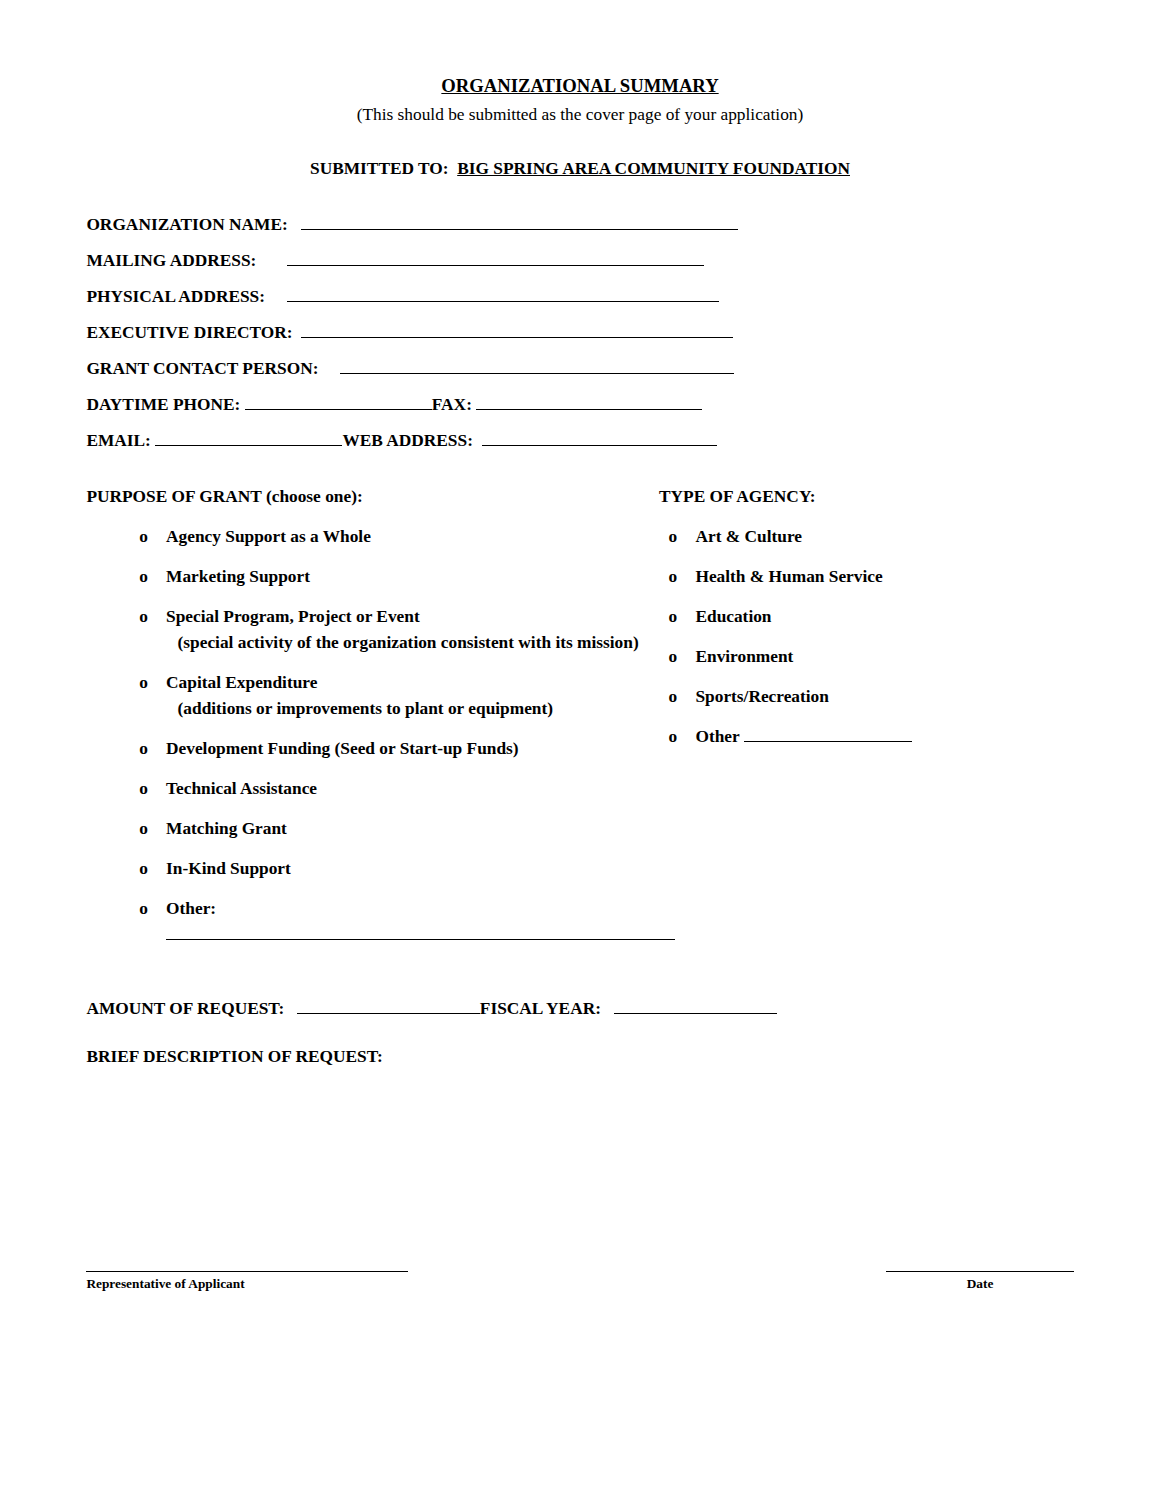ORGANIZATIONAL SUMMARY
(This should be submitted as the cover page of your application)
SUBMITTED TO: BIG SPRING AREA COMMUNITY FOUNDATION
ORGANIZATION NAME:
MAILING ADDRESS:
PHYSICAL ADDRESS:
EXECUTIVE DIRECTOR:
GRANT CONTACT PERSON:
DAYTIME PHONE: FAX:
EMAIL: WEB ADDRESS:
PURPOSE OF GRANT (choose one):
Agency Support as a Whole
Marketing Support
Special Program, Project or Event (special activity of the organization consistent with its mission)
Capital Expenditure (additions or improvements to plant or equipment)
Development Funding (Seed or Start-up Funds)
Technical Assistance
Matching Grant
In-Kind Support
Other:
TYPE OF AGENCY:
Art & Culture
Health & Human Service
Education
Environment
Sports/Recreation
Other
AMOUNT OF REQUEST: FISCAL YEAR:
BRIEF DESCRIPTION OF REQUEST:
Representative of Applicant
Date